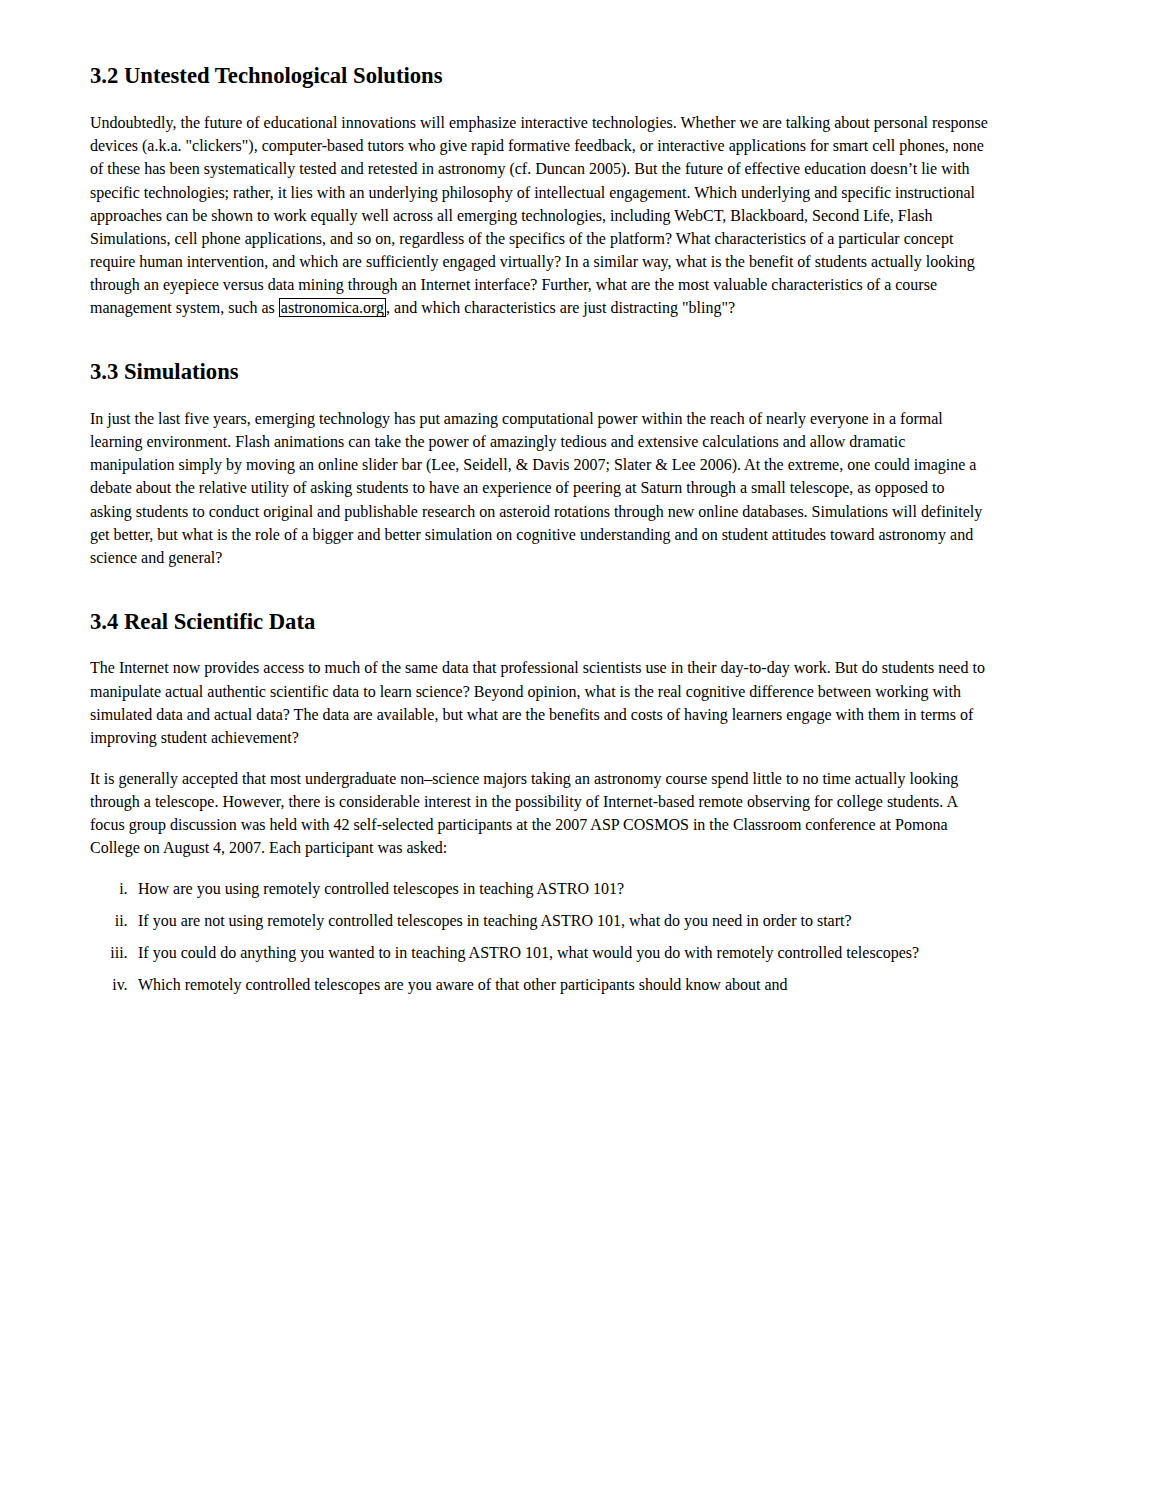3.2 Untested Technological Solutions
Undoubtedly, the future of educational innovations will emphasize interactive technologies. Whether we are talking about personal response devices (a.k.a. "clickers"), computer-based tutors who give rapid formative feedback, or interactive applications for smart cell phones, none of these has been systematically tested and retested in astronomy (cf. Duncan 2005). But the future of effective education doesn’t lie with specific technologies; rather, it lies with an underlying philosophy of intellectual engagement. Which underlying and specific instructional approaches can be shown to work equally well across all emerging technologies, including WebCT, Blackboard, Second Life, Flash Simulations, cell phone applications, and so on, regardless of the specifics of the platform? What characteristics of a particular concept require human intervention, and which are sufficiently engaged virtually? In a similar way, what is the benefit of students actually looking through an eyepiece versus data mining through an Internet interface? Further, what are the most valuable characteristics of a course management system, such as astronomica.org, and which characteristics are just distracting "bling"?
3.3 Simulations
In just the last five years, emerging technology has put amazing computational power within the reach of nearly everyone in a formal learning environment. Flash animations can take the power of amazingly tedious and extensive calculations and allow dramatic manipulation simply by moving an online slider bar (Lee, Seidell, & Davis 2007; Slater & Lee 2006). At the extreme, one could imagine a debate about the relative utility of asking students to have an experience of peering at Saturn through a small telescope, as opposed to asking students to conduct original and publishable research on asteroid rotations through new online databases. Simulations will definitely get better, but what is the role of a bigger and better simulation on cognitive understanding and on student attitudes toward astronomy and science and general?
3.4 Real Scientific Data
The Internet now provides access to much of the same data that professional scientists use in their day-to-day work. But do students need to manipulate actual authentic scientific data to learn science? Beyond opinion, what is the real cognitive difference between working with simulated data and actual data? The data are available, but what are the benefits and costs of having learners engage with them in terms of improving student achievement?
It is generally accepted that most undergraduate non–science majors taking an astronomy course spend little to no time actually looking through a telescope. However, there is considerable interest in the possibility of Internet-based remote observing for college students. A focus group discussion was held with 42 self-selected participants at the 2007 ASP COSMOS in the Classroom conference at Pomona College on August 4, 2007. Each participant was asked:
How are you using remotely controlled telescopes in teaching ASTRO 101?
If you are not using remotely controlled telescopes in teaching ASTRO 101, what do you need in order to start?
If you could do anything you wanted to in teaching ASTRO 101, what would you do with remotely controlled telescopes?
Which remotely controlled telescopes are you aware of that other participants should know about and